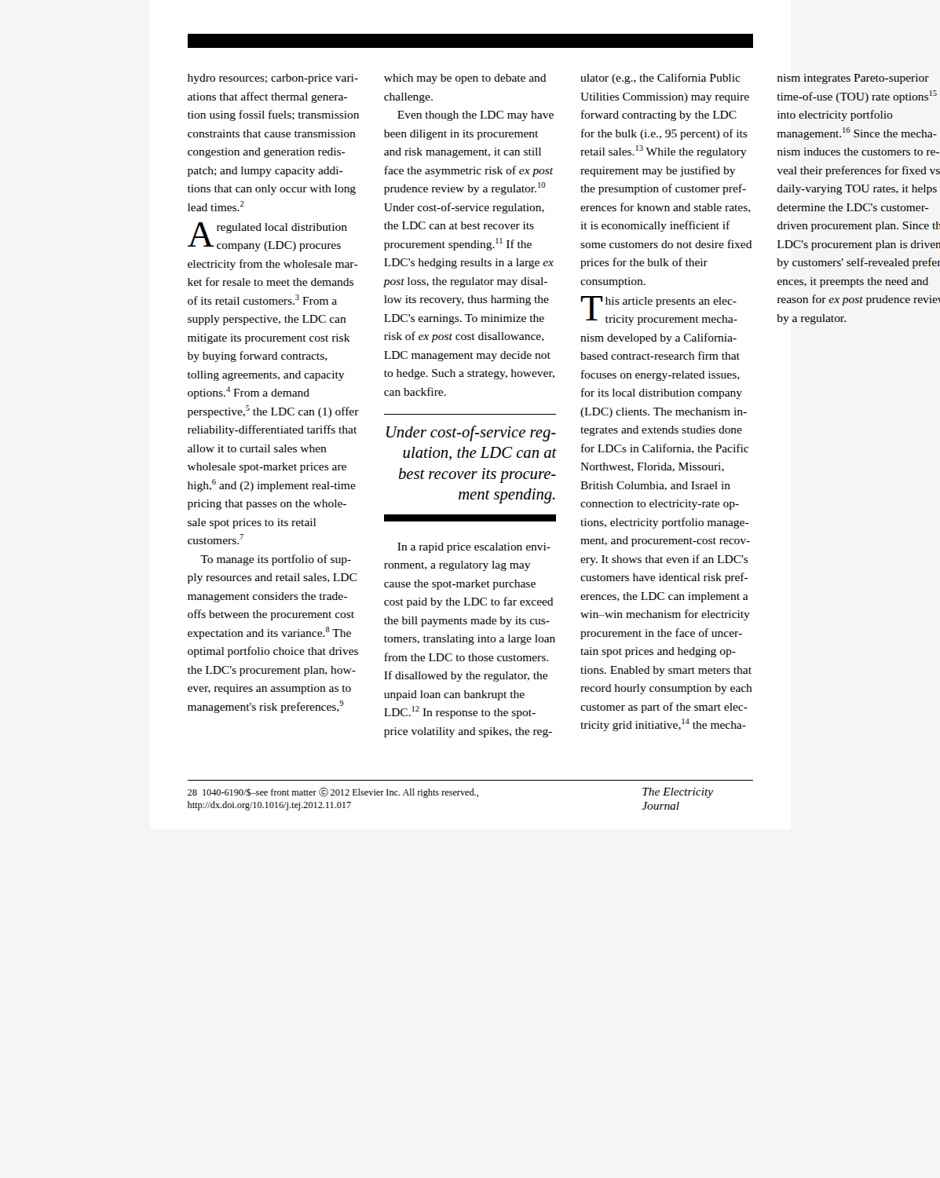hydro resources; carbon-price variations that affect thermal generation using fossil fuels; transmission constraints that cause transmission congestion and generation redispatch; and lumpy capacity additions that can only occur with long lead times.2
A regulated local distribution company (LDC) procures electricity from the wholesale market for resale to meet the demands of its retail customers.3 From a supply perspective, the LDC can mitigate its procurement cost risk by buying forward contracts, tolling agreements, and capacity options.4 From a demand perspective,5 the LDC can (1) offer reliability-differentiated tariffs that allow it to curtail sales when wholesale spot-market prices are high,6 and (2) implement real-time pricing that passes on the wholesale spot prices to its retail customers.7
To manage its portfolio of supply resources and retail sales, LDC management considers the tradeoffs between the procurement cost expectation and its variance.8 The optimal portfolio choice that drives the LDC's procurement plan, however, requires an assumption as to management's risk preferences,9 which may be open to debate and challenge.
Even though the LDC may have been diligent in its procurement and risk management, it can still face the asymmetric risk of ex post prudence review by a regulator.10 Under cost-of-service regulation, the LDC can at best recover its procurement spending.11 If the LDC's hedging results in a large ex post loss, the regulator may disallow its recovery, thus harming the LDC's earnings. To minimize the risk of ex post cost disallowance, LDC management may decide not to hedge. Such a strategy, however, can backfire.
Under cost-of-service regulation, the LDC can at best recover its procurement spending.
In a rapid price escalation environment, a regulatory lag may cause the spot-market purchase cost paid by the LDC to far exceed the bill payments made by its customers, translating into a large loan from the LDC to those customers. If disallowed by the regulator, the unpaid loan can bankrupt the LDC.12 In response to the spot- price volatility and spikes, the regulator (e.g., the California Public Utilities Commission) may require forward contracting by the LDC for the bulk (i.e., 95 percent) of its retail sales.13 While the regulatory requirement may be justified by the presumption of customer preferences for known and stable rates, it is economically inefficient if some customers do not desire fixed prices for the bulk of their consumption.
This article presents an electricity procurement mechanism developed by a California-based contract-research firm that focuses on energy-related issues, for its local distribution company (LDC) clients. The mechanism integrates and extends studies done for LDCs in California, the Pacific Northwest, Florida, Missouri, British Columbia, and Israel in connection to electricity-rate options, electricity portfolio management, and procurement-cost recovery. It shows that even if an LDC's customers have identical risk preferences, the LDC can implement a win–win mechanism for electricity procurement in the face of uncertain spot prices and hedging options. Enabled by smart meters that record hourly consumption by each customer as part of the smart electricity grid initiative,14 the mechanism integrates Pareto-superior time-of-use (TOU) rate options15 into electricity portfolio management.16 Since the mechanism induces the customers to reveal their preferences for fixed vs. daily-varying TOU rates, it helps determine the LDC's customer-driven procurement plan. Since the LDC's procurement plan is driven by customers' self-revealed preferences, it preempts the need and reason for ex post prudence review by a regulator.
281040-6190/$–see front matter ⓒ 2012 Elsevier Inc. All rights reserved., http://dx.doi.org/10.1016/j.tej.2012.11.017
The Electricity Journal